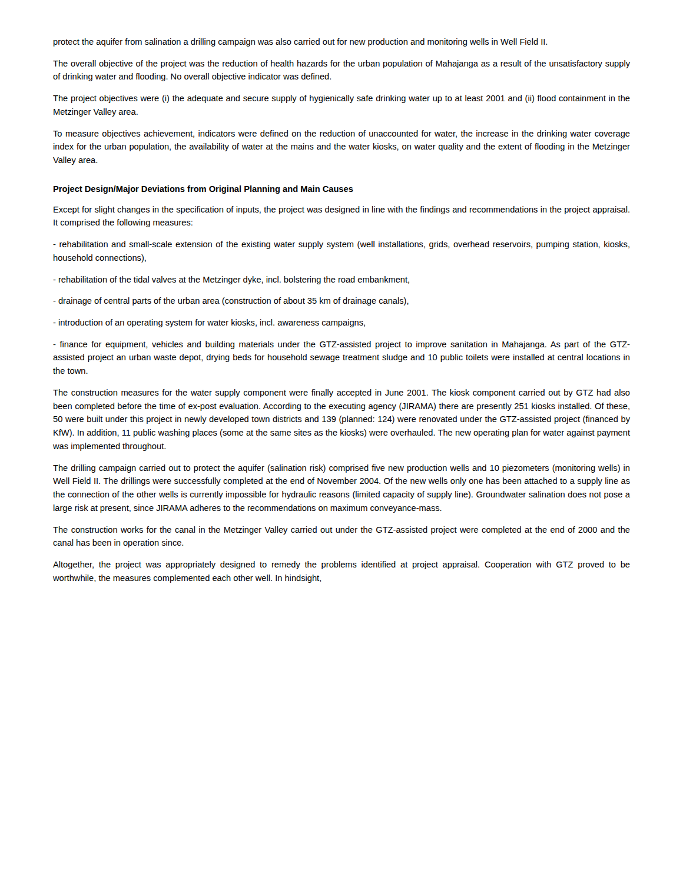protect the aquifer from salination a drilling campaign was also carried out for new production and monitoring wells in Well Field II.
The overall objective of the project was the reduction of health hazards for the urban population of Mahajanga as a result of the unsatisfactory supply of drinking water and flooding. No overall objective indicator was defined.
The project objectives were (i) the adequate and secure supply of hygienically safe drinking water up to at least 2001 and (ii) flood containment in the Metzinger Valley area.
To measure objectives achievement, indicators were defined on the reduction of unaccounted for water, the increase in the drinking water coverage index for the urban population, the availability of water at the mains and the water kiosks, on water quality and the extent of flooding in the Metzinger Valley area.
Project Design/Major Deviations from Original Planning and Main Causes
Except for slight changes in the specification of inputs, the project was designed in line with the findings and recommendations in the project appraisal. It comprised the following measures:
- rehabilitation and small-scale extension of the existing water supply system (well installations, grids, overhead reservoirs, pumping station, kiosks, household connections),
- rehabilitation of the tidal valves at the Metzinger dyke, incl. bolstering the road embankment,
- drainage of central parts of the urban area (construction of about 35 km of drainage canals),
- introduction of an operating system for water kiosks, incl. awareness campaigns,
- finance for equipment, vehicles and building materials under the GTZ-assisted project to improve sanitation in Mahajanga. As part of the GTZ-assisted project an urban waste depot, drying beds for household sewage treatment sludge and 10 public toilets were installed at central locations in the town.
The construction measures for the water supply component were finally accepted in June 2001. The kiosk component carried out by GTZ had also been completed before the time of ex-post evaluation. According to the executing agency (JIRAMA) there are presently 251 kiosks installed. Of these, 50 were built under this project in newly developed town districts and 139 (planned: 124) were renovated under the GTZ-assisted project (financed by KfW). In addition, 11 public washing places (some at the same sites as the kiosks) were overhauled. The new operating plan for water against payment was implemented throughout.
The drilling campaign carried out to protect the aquifer (salination risk) comprised five new production wells and 10 piezometers (monitoring wells) in Well Field II. The drillings were successfully completed at the end of November 2004. Of the new wells only one has been attached to a supply line as the connection of the other wells is currently impossible for hydraulic reasons (limited capacity of supply line). Groundwater salination does not pose a large risk at present, since JIRAMA adheres to the recommendations on maximum conveyance-mass.
The construction works for the canal in the Metzinger Valley carried out under the GTZ-assisted project were completed at the end of 2000 and the canal has been in operation since.
Altogether, the project was appropriately designed to remedy the problems identified at project appraisal. Cooperation with GTZ proved to be worthwhile, the measures complemented each other well. In hindsight,